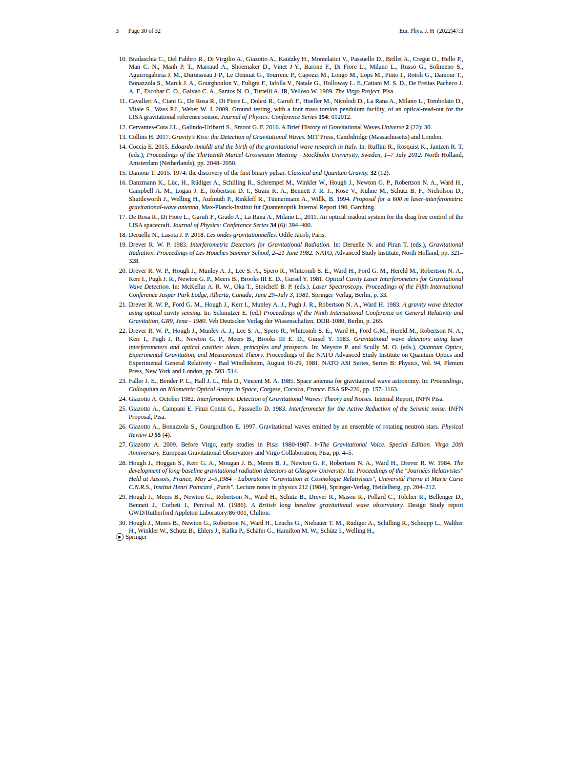3 Page 30 of 32
Eur. Phys. J. H (2022)47:3
10. Bradaschia C., Del Fabbro R., Di Virgilio A., Giazotto A., Kautzky H., Montelatici V., Passuello D., Brillet A., Cregut O., Hello P., Man C. N., Manh P. T., Marraud A., Shoemaker D., Vinet J-Y., Barone F., Di Fiore L., Milano L., Russo G., Solimeno S., Aguirregabiria J. M., Duruisseau J-P., Le Denmat G., Tourrenc P., Capozzi M., Longo M., Lops M., Pinto I., Rotoli G., Damour T., Bonazzola S., Marck J. A., Gourghoulon Y., Fuligni F., Iafolla V., Natale G., Holloway L. E.,Cattani M. S. D., De Freitas Pacheco J. A. F., Escobar C. O., Galvao C. A., Santos N. O., Turtelli A. JR, Velloso W. 1989. The Virgo Project. Pisa.
11. Cavalleri A., Ciani G., De Rosa R., Di Fiore L., Dolesi R., Garufi F., Hueller M., Nicolodi D., La Rana A., Milano L., Tombolato D., Vitale S., Wass P.J., Weber W. J. 2009. Ground testing, with a four mass torsion pendulum facility, of an optical-read-out for the LISA gravitational reference sensor. Journal of Physics: Conference Series 154: 012012.
12. Cervantes-Cota J.L., Galindo-Uribarri S., Smoot G. F. 2016. A Brief History of Gravitational Waves.Universe 2 (22): 30.
13. Collins H. 2017. Gravity's Kiss: the Detection of Gravitational Waves. MIT Press, Cambdridge (Massachusetts) and London.
14. Coccia E. 2015. Edoardo Amaldi and the birth of the gravitational wave research in Italy. In: Ruffini R., Rosquist K., Jantzen R. T. (eds.), Proceedings of the Thirteenth Marcel Grossmann Meeting - Stockholm University, Sweden, 1–7 July 2012. North-Holland, Amsterdam (Netherlands), pp. 2048–2050.
15. Damour T. 2015. 1974: the discovery of the first binary pulsar. Classical and Quantum Gravity. 32 (12).
16. Danzmann K., Lüc, H., Rüdiger A., Schilling R., Schrempel M., Winkler W., Hough J., Newton G. P., Robertson N. A., Ward H., Campbell A. M., Logan J. E., Robertson D. I., Strain K. A., Bennett J. R. J., Kose V., Kühne M., Schutz B. F., Nicholson D., Shuttleworth J., Welling H., Aufmuth P., Rinkleff R., Tünnermann A., Willk, B. 1994. Proposal for a 600 m laser-interferometric gravitational-wave antenna, Max-Planck-Institut fur Quantenoptik Internal Report 190, Garching.
17. De Rosa R., Di Fiore L., Garufi F., Grado A., La Rana A., Milano L., 2011. An optical readout system for the drag free control of the LISA spacecraft. Journal of Physics: Conference Series 34 (6): 394–400.
18. Deruelle N., Lasota J. P. 2018. Les ondes gravitationnelles. Odile Jacob, Paris.
19. Drever R. W. P. 1983. Interferometric Detectors for Gravitational Radiation. In: Deruelle N. and Piran T. (eds.), Gravitational Radiation. Proceedings of Les Houches Summer School, 2–21 June 1982. NATO, Advanced Study Institute, North Holland, pp. 321–328.
20. Drever R. W. P., Hough J., Munley A. J., Lee S.-A., Spero R., Whitcomb S. E., Ward H., Ford G. M., Hereld M., Robertson N. A., Kerr I., Pugh J. R., Newton G. P., Meers B., Brooks III E. D., Gursel Y. 1981. Optical Cavity Laser Interferometers for Gravitational Wave Detection. In: McKellar A. R. W., Oka T., Stoicheff B. P. (eds.). Laser Spectroscopy. Proceedings of the Fifth International Conference Jasper Park Lodge, Alberta, Canada, June 29–July 3, 1981. Springer-Verlag, Berlin, p. 33.
21. Drever R. W. P., Ford G. M., Hough J., Kerr I., Munley A. J., Pugh J. R., Robertson N. A., Ward H. 1983. A gravity wave detector using optical cavity sensing. In: Schmutzer E. (ed.) Proceedings of the Ninth International Conference on General Relativity and Gravitation, GR9, Jena - 1980. Veb Deutscher Verlag der Wissenschaften, DDR-1080, Berlin, p. 265.
22. Drever R. W. P., Hough J., Munley A. J., Lee S. A., Spero R., Whitcomb S. E., Ward H., Ford G.M., Hereld M., Robertson N. A., Kerr I., Pugh J. R., Newton G. P., Meers B., Brooks III E. D., Gursel Y. 1983. Gravitational wave detectors using laser interferometers and optical cavities: ideas, principles and prospects. In: Meystre P. and Scully M. O. (eds.), Quantum Optics, Experimental Gravitation, and Measurement Theory. Proceedings of the NATO Advanced Study Institute on Quantum Optics and Experimental General Relativity - Bad Windhsheim, August 16-29, 1981. NATO ASI Series, Series B: Physics, Vol. 94, Plenum Press, New York and London, pp. 503–514.
23. Faller J. E., Bender P. L., Hall J. L., Hils D., Vincent M. A. 1985. Space antenna for gravitational wave astronomy. In: Proceedings, Colloquium on Kilometric Optical Arrays in Space, Corgese, Corsica, France. ESA SP-226, pp. 157–1163.
24. Giazotto A. October 1982. Interferometric Detection of Gravitational Waves: Theory and Noises. Internal Report, INFN Pisa.
25. Giazotto A., Campani E. Finzi Contii G., Passuello D. 1983. Interferometer for the Active Reduction of the Seismic noise. INFN Proposal, Pisa.
26. Giazotto A., Bonazzola S., Gourgoulhon E. 1997. Gravitational waves emitted by an ensemble of rotating neutron stars. Physical Review D 55 (4).
27. Giazotto A. 2009. Before Virgo, early studies in Pisa: 1980-1987. h-The Gravitational Voice. Special Edition. Virgo 20th Anniversary. European Gravitational Observatory and Virgo Collaboration, Pisa, pp. 4–5.
28. Hough J., Hoggan S., Kerr G. A., Mougan J. B., Meers B. J., Newton G. P., Robertson N. A., Ward H., Drever R. W. 1984. The development of long-baseline gravitational radiation detectors at Glasgow University. In: Proceedings of the "Journées Relativistes" Held at Aussois, France, May 2–5,1984 - Laboratoire "Gravitation et Cosmologie Relativistes", Université Pierre et Marie Curie C.N.R.S., Institut Henri Poincaré , Paris". Lecture notes in physics 212 (1984), Springer-Verlag, Heidelberg, pp. 204–212.
29. Hough J., Meers B., Newton G., Robertson N., Ward H., Schutz B., Drever R., Mason R., Pollard C., Tolcher R., Bellenger D., Bennett J., Corbett I., Percival M. (1986). A British long baseline gravitational wave observatory. Design Study report GWD/Rutherford Appleton Laboratory/86-001, Chilton.
30. Hough J., Meers B., Newton G., Robertson N., Ward H., Leuchs G., Niebauer T. M., Rüdiger A., Schilling R., Schnupp L., Walther H., Winkler W., Schutz B., Ehlers J., Kafka P., Schäfer G., Hamilton M. W., Schütz I., Welling H.,
Springer